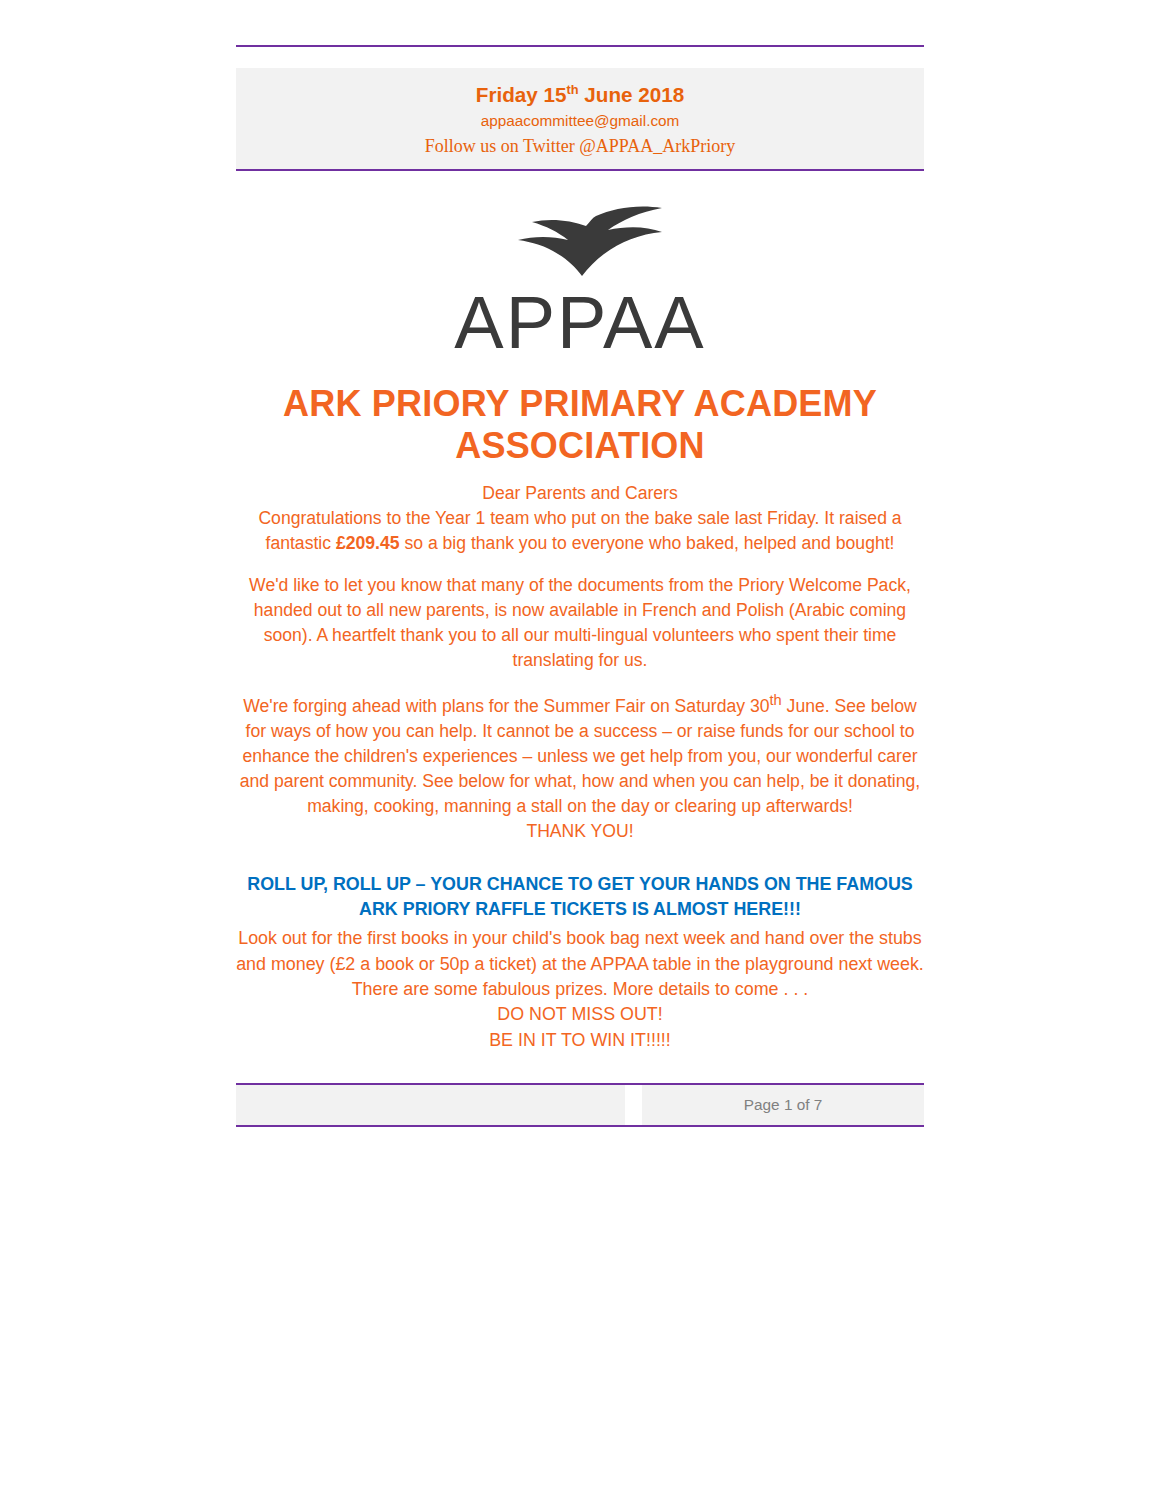Friday 15th June 2018
appaacommittee@gmail.com
Follow us on Twitter @APPAA_ArkPriory
APPAA
ARK PRIORY PRIMARY ACADEMY ASSOCIATION
Dear Parents and Carers
Congratulations to the Year 1 team who put on the bake sale last Friday. It raised a fantastic £209.45 so a big thank you to everyone who baked, helped and bought!
We'd like to let you know that many of the documents from the Priory Welcome Pack, handed out to all new parents, is now available in French and Polish (Arabic coming soon). A heartfelt thank you to all our multi-lingual volunteers who spent their time translating for us.
We're forging ahead with plans for the Summer Fair on Saturday 30th June. See below for ways of how you can help. It cannot be a success – or raise funds for our school to enhance the children's experiences – unless we get help from you, our wonderful carer and parent community. See below for what, how and when you can help, be it donating, making, cooking, manning a stall on the day or clearing up afterwards!
THANK YOU!
ROLL UP, ROLL UP – YOUR CHANCE TO GET YOUR HANDS ON THE FAMOUS ARK PRIORY RAFFLE TICKETS IS ALMOST HERE!!!
Look out for the first books in your child's book bag next week and hand over the stubs and money (£2 a book or 50p a ticket) at the APPAA table in the playground next week.
There are some fabulous prizes. More details to come . . .
DO NOT MISS OUT!
BE IN IT TO WIN IT!!!!!
Page 1 of 7